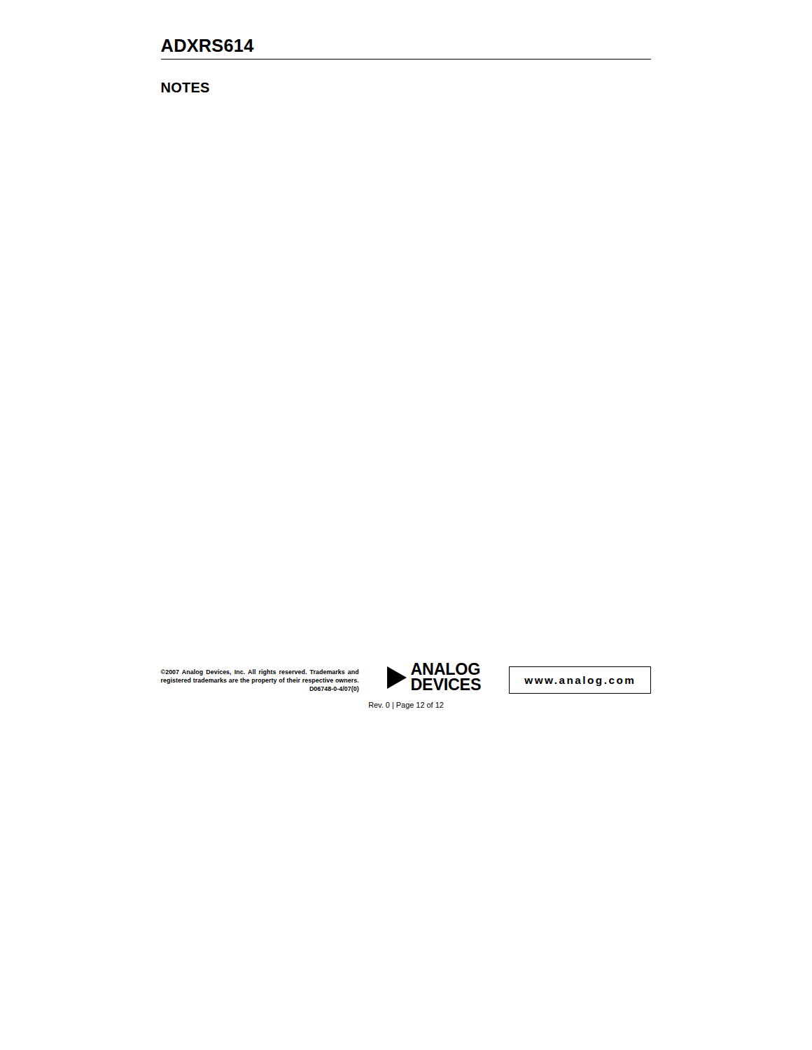ADXRS614
NOTES
©2007 Analog Devices, Inc. All rights reserved. Trademarks and registered trademarks are the property of their respective owners. D06748-0-4/07(0)
ANALOG DEVICES
www.analog.com
Rev. 0 | Page 12 of 12